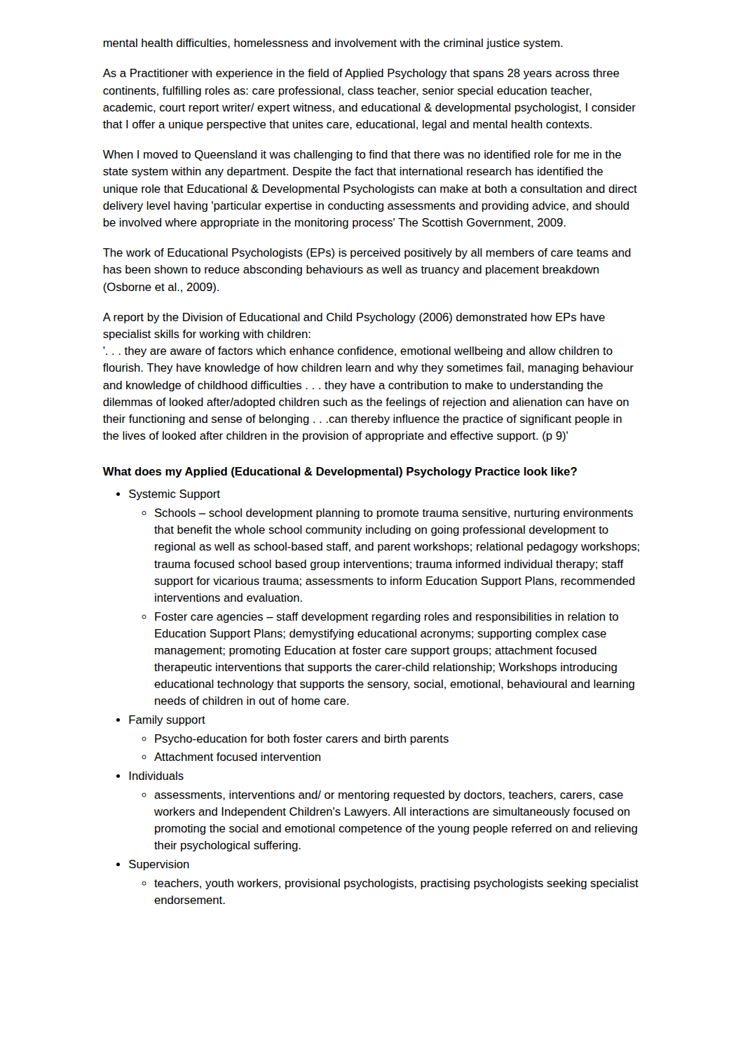mental health difficulties, homelessness and involvement with the criminal justice system.
As a Practitioner with experience in the field of Applied Psychology that spans 28 years across three continents, fulfilling roles as: care professional, class teacher, senior special education teacher, academic, court report writer/ expert witness, and educational & developmental psychologist, I consider that I offer a unique perspective that unites care, educational, legal and mental health contexts.
When I moved to Queensland it was challenging to find that there was no identified role for me in the state system within any department. Despite the fact that international research has identified the unique role that Educational & Developmental Psychologists can make at both a consultation and direct delivery level having 'particular expertise in conducting assessments and providing advice, and should be involved where appropriate in the monitoring process' The Scottish Government, 2009.
The work of Educational Psychologists (EPs) is perceived positively by all members of care teams and has been shown to reduce absconding behaviours as well as truancy and placement breakdown (Osborne et al., 2009).
A report by the Division of Educational and Child Psychology (2006) demonstrated how EPs have specialist skills for working with children:
'. . . they are aware of factors which enhance confidence, emotional wellbeing and allow children to flourish. They have knowledge of how children learn and why they sometimes fail, managing behaviour and knowledge of childhood difficulties . . . they have a contribution to make to understanding the dilemmas of looked after/adopted children such as the feelings of rejection and alienation can have on their functioning and sense of belonging . . .can thereby influence the practice of significant people in the lives of looked after children in the provision of appropriate and effective support. (p 9)'
What does my Applied (Educational & Developmental) Psychology Practice look like?
Systemic Support
Schools – school development planning to promote trauma sensitive, nurturing environments that benefit the whole school community including on going professional development to regional as well as school-based staff, and parent workshops; relational pedagogy workshops; trauma focused school based group interventions; trauma informed individual therapy; staff support for vicarious trauma; assessments to inform Education Support Plans, recommended interventions and evaluation.
Foster care agencies – staff development regarding roles and responsibilities in relation to Education Support Plans; demystifying educational acronyms; supporting complex case management; promoting Education at foster care support groups; attachment focused therapeutic interventions that supports the carer-child relationship; Workshops introducing educational technology that supports the sensory, social, emotional, behavioural and learning needs of children in out of home care.
Family support
Psycho-education for both foster carers and birth parents
Attachment focused intervention
Individuals
assessments, interventions and/ or mentoring requested by doctors, teachers, carers, case workers and Independent Children's Lawyers. All interactions are simultaneously focused on promoting the social and emotional competence of the young people referred on and relieving their psychological suffering.
Supervision
teachers, youth workers, provisional psychologists, practising psychologists seeking specialist endorsement.